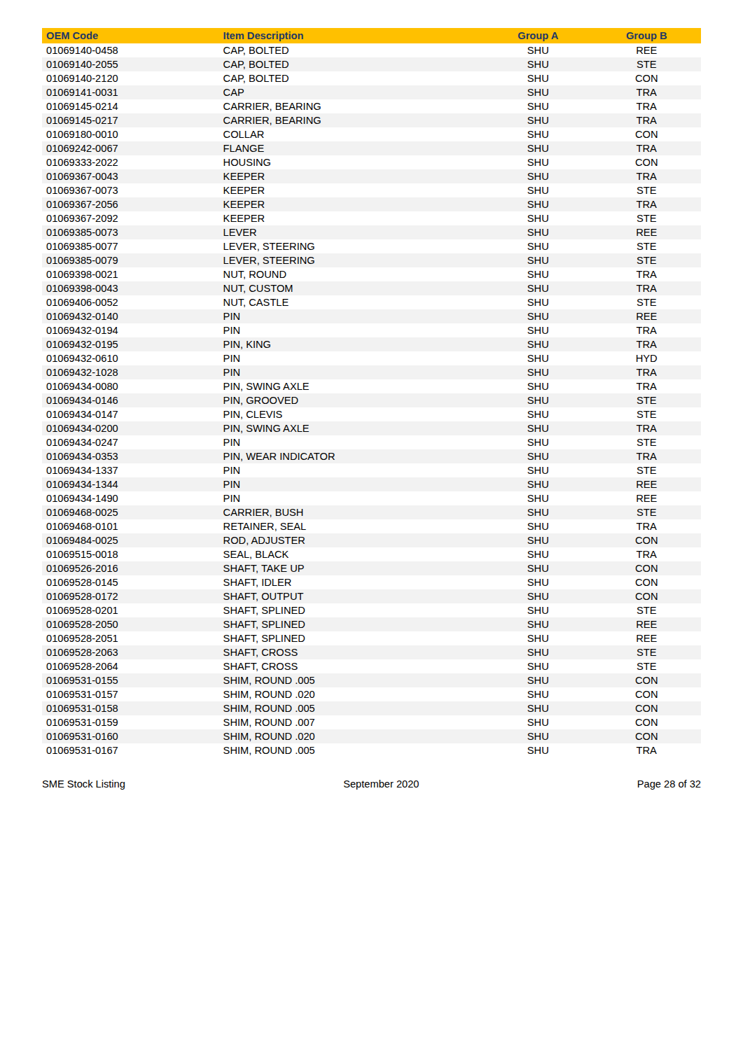| OEM Code | Item Description | Group A | Group B |
| --- | --- | --- | --- |
| 01069140-0458 | CAP, BOLTED | SHU | REE |
| 01069140-2055 | CAP, BOLTED | SHU | STE |
| 01069140-2120 | CAP, BOLTED | SHU | CON |
| 01069141-0031 | CAP | SHU | TRA |
| 01069145-0214 | CARRIER, BEARING | SHU | TRA |
| 01069145-0217 | CARRIER, BEARING | SHU | TRA |
| 01069180-0010 | COLLAR | SHU | CON |
| 01069242-0067 | FLANGE | SHU | TRA |
| 01069333-2022 | HOUSING | SHU | CON |
| 01069367-0043 | KEEPER | SHU | TRA |
| 01069367-0073 | KEEPER | SHU | STE |
| 01069367-2056 | KEEPER | SHU | TRA |
| 01069367-2092 | KEEPER | SHU | STE |
| 01069385-0073 | LEVER | SHU | REE |
| 01069385-0077 | LEVER, STEERING | SHU | STE |
| 01069385-0079 | LEVER, STEERING | SHU | STE |
| 01069398-0021 | NUT, ROUND | SHU | TRA |
| 01069398-0043 | NUT, CUSTOM | SHU | TRA |
| 01069406-0052 | NUT, CASTLE | SHU | STE |
| 01069432-0140 | PIN | SHU | REE |
| 01069432-0194 | PIN | SHU | TRA |
| 01069432-0195 | PIN, KING | SHU | TRA |
| 01069432-0610 | PIN | SHU | HYD |
| 01069432-1028 | PIN | SHU | TRA |
| 01069434-0080 | PIN, SWING AXLE | SHU | TRA |
| 01069434-0146 | PIN, GROOVED | SHU | STE |
| 01069434-0147 | PIN, CLEVIS | SHU | STE |
| 01069434-0200 | PIN, SWING AXLE | SHU | TRA |
| 01069434-0247 | PIN | SHU | STE |
| 01069434-0353 | PIN, WEAR INDICATOR | SHU | TRA |
| 01069434-1337 | PIN | SHU | STE |
| 01069434-1344 | PIN | SHU | REE |
| 01069434-1490 | PIN | SHU | REE |
| 01069468-0025 | CARRIER, BUSH | SHU | STE |
| 01069468-0101 | RETAINER, SEAL | SHU | TRA |
| 01069484-0025 | ROD, ADJUSTER | SHU | CON |
| 01069515-0018 | SEAL, BLACK | SHU | TRA |
| 01069526-2016 | SHAFT, TAKE UP | SHU | CON |
| 01069528-0145 | SHAFT, IDLER | SHU | CON |
| 01069528-0172 | SHAFT, OUTPUT | SHU | CON |
| 01069528-0201 | SHAFT, SPLINED | SHU | STE |
| 01069528-2050 | SHAFT, SPLINED | SHU | REE |
| 01069528-2051 | SHAFT, SPLINED | SHU | REE |
| 01069528-2063 | SHAFT, CROSS | SHU | STE |
| 01069528-2064 | SHAFT, CROSS | SHU | STE |
| 01069531-0155 | SHIM, ROUND .005 | SHU | CON |
| 01069531-0157 | SHIM, ROUND .020 | SHU | CON |
| 01069531-0158 | SHIM, ROUND .005 | SHU | CON |
| 01069531-0159 | SHIM, ROUND .007 | SHU | CON |
| 01069531-0160 | SHIM, ROUND .020 | SHU | CON |
| 01069531-0167 | SHIM, ROUND .005 | SHU | TRA |
SME Stock Listing September 2020 Page 28 of 32